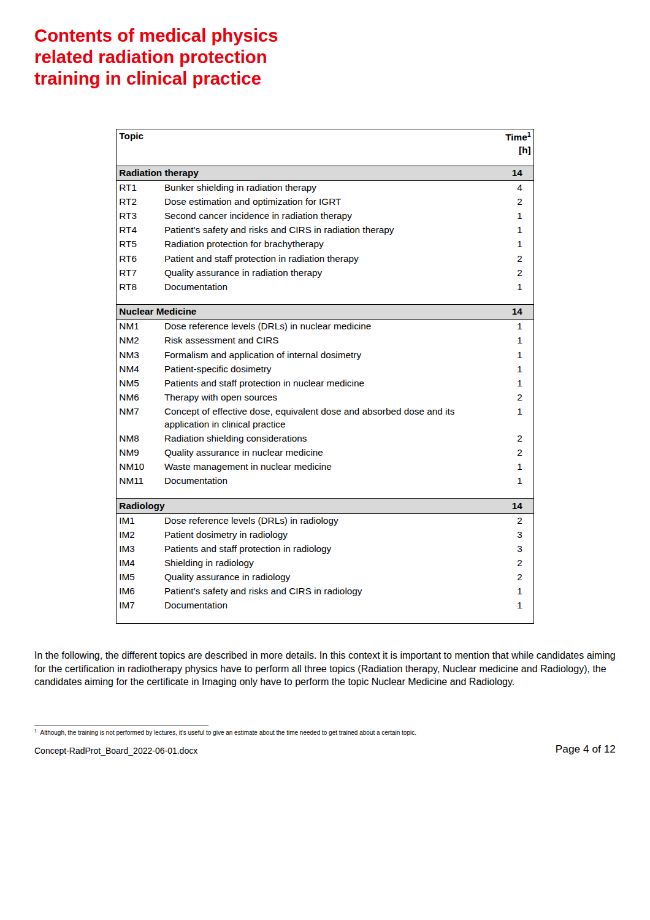Contents of medical physics related radiation protection training in clinical practice
| Topic | Time 1 [h] |
| --- | --- |
| Radiation therapy | 14 |
| RT1 | Bunker shielding in radiation therapy | 4 |
| RT2 | Dose estimation and optimization for IGRT | 2 |
| RT3 | Second cancer incidence in radiation therapy | 1 |
| RT4 | Patient’s safety and risks and CIRS in radiation therapy | 1 |
| RT5 | Radiation protection for brachytherapy | 1 |
| RT6 | Patient and staff protection in radiation therapy | 2 |
| RT7 | Quality assurance in radiation therapy | 2 |
| RT8 | Documentation | 1 |
| Nuclear Medicine | 14 |
| NM1 | Dose reference levels (DRLs) in nuclear medicine | 1 |
| NM2 | Risk assessment and CIRS | 1 |
| NM3 | Formalism and application of internal dosimetry | 1 |
| NM4 | Patient-specific dosimetry | 1 |
| NM5 | Patients and staff protection in nuclear medicine | 1 |
| NM6 | Therapy with open sources | 2 |
| NM7 | Concept of effective dose, equivalent dose and absorbed dose and its application in clinical practice | 1 |
| NM8 | Radiation shielding considerations | 2 |
| NM9 | Quality assurance in nuclear medicine | 2 |
| NM10 | Waste management in nuclear medicine | 1 |
| NM11 | Documentation | 1 |
| Radiology | 14 |
| IM1 | Dose reference levels (DRLs) in radiology | 2 |
| IM2 | Patient dosimetry in radiology | 3 |
| IM3 | Patients and staff protection in radiology | 3 |
| IM4 | Shielding in radiology | 2 |
| IM5 | Quality assurance in radiology | 2 |
| IM6 | Patient’s safety and risks and CIRS in radiology | 1 |
| IM7 | Documentation | 1 |
In the following, the different topics are described in more details. In this context it is important to mention that while candidates aiming for the certification in radiotherapy physics have to perform all three topics (Radiation therapy, Nuclear medicine and Radiology), the candidates aiming for the certificate in Imaging only have to perform the topic Nuclear Medicine and Radiology.
1 Although, the training is not performed by lectures, it’s useful to give an estimate about the time needed to get trained about a certain topic.
Concept-RadProt_Board_2022-06-01.docx
Page 4 of 12